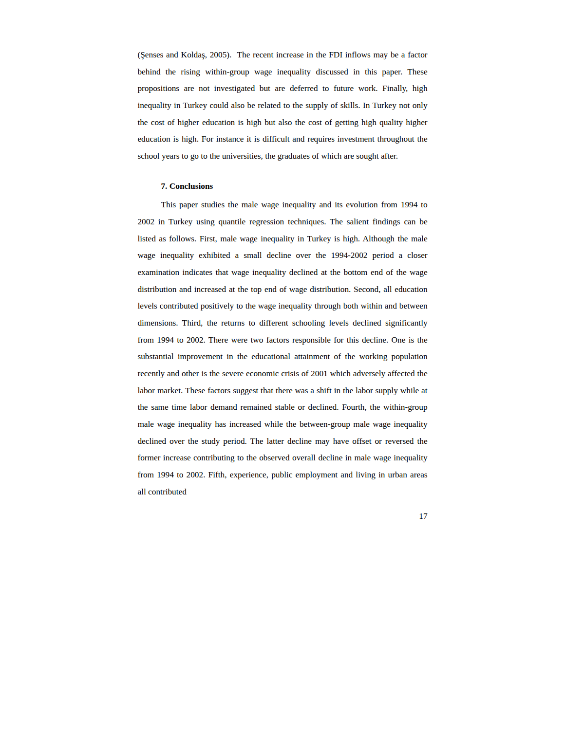(Şenses and Koldaş, 2005). The recent increase in the FDI inflows may be a factor behind the rising within-group wage inequality discussed in this paper. These propositions are not investigated but are deferred to future work. Finally, high inequality in Turkey could also be related to the supply of skills. In Turkey not only the cost of higher education is high but also the cost of getting high quality higher education is high. For instance it is difficult and requires investment throughout the school years to go to the universities, the graduates of which are sought after.
7. Conclusions
This paper studies the male wage inequality and its evolution from 1994 to 2002 in Turkey using quantile regression techniques. The salient findings can be listed as follows. First, male wage inequality in Turkey is high. Although the male wage inequality exhibited a small decline over the 1994-2002 period a closer examination indicates that wage inequality declined at the bottom end of the wage distribution and increased at the top end of wage distribution. Second, all education levels contributed positively to the wage inequality through both within and between dimensions. Third, the returns to different schooling levels declined significantly from 1994 to 2002. There were two factors responsible for this decline. One is the substantial improvement in the educational attainment of the working population recently and other is the severe economic crisis of 2001 which adversely affected the labor market. These factors suggest that there was a shift in the labor supply while at the same time labor demand remained stable or declined. Fourth, the within-group male wage inequality has increased while the between-group male wage inequality declined over the study period. The latter decline may have offset or reversed the former increase contributing to the observed overall decline in male wage inequality from 1994 to 2002. Fifth, experience, public employment and living in urban areas all contributed
17